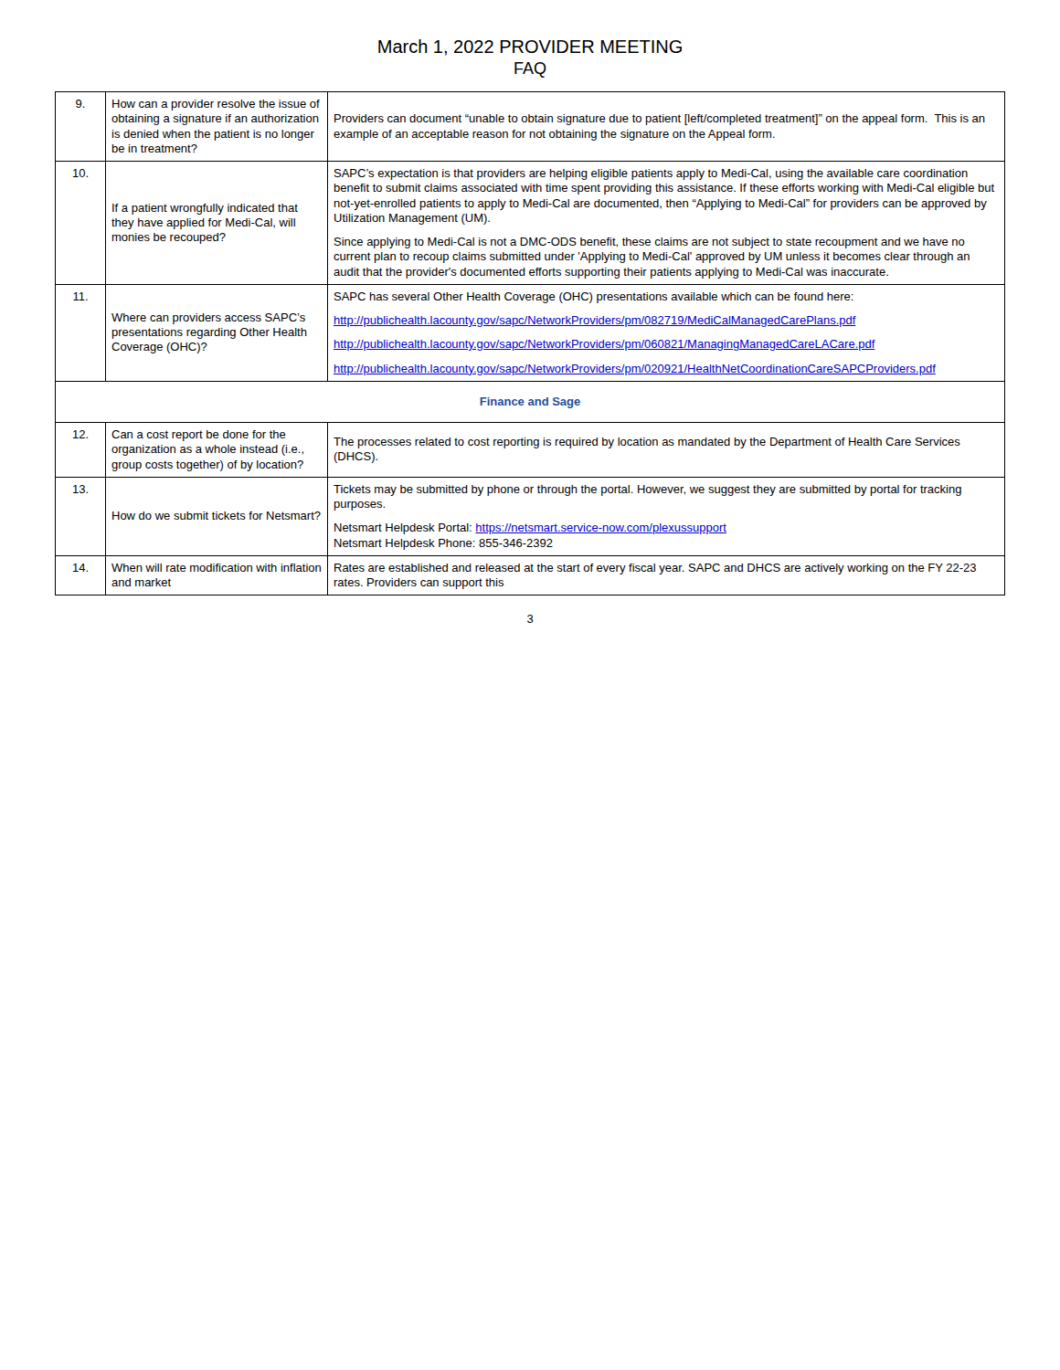March 1, 2022 PROVIDER MEETING
FAQ
| 9. | How can a provider resolve the issue of obtaining a signature if an authorization is denied when the patient is no longer be in treatment? | Providers can document “unable to obtain signature due to patient [left/completed treatment]” on the appeal form. This is an example of an acceptable reason for not obtaining the signature on the Appeal form. |
| 10. | If a patient wrongfully indicated that they have applied for Medi-Cal, will monies be recouped? | SAPC’s expectation is that providers are helping eligible patients apply to Medi-Cal, using the available care coordination benefit to submit claims associated with time spent providing this assistance. If these efforts working with Medi-Cal eligible but not-yet-enrolled patients to apply to Medi-Cal are documented, then “Applying to Medi-Cal” for providers can be approved by Utilization Management (UM). Since applying to Medi-Cal is not a DMC-ODS benefit, these claims are not subject to state recoupment and we have no current plan to recoup claims submitted under 'Applying to Medi-Cal' approved by UM unless it becomes clear through an audit that the provider's documented efforts supporting their patients applying to Medi-Cal was inaccurate. |
| 11. | Where can providers access SAPC’s presentations regarding Other Health Coverage (OHC)? | SAPC has several Other Health Coverage (OHC) presentations available which can be found here: http://publichealth.lacounty.gov/sapc/NetworkProviders/pm/082719/MediCalManagedCarePlans.pdf http://publichealth.lacounty.gov/sapc/NetworkProviders/pm/060821/ManagingManagedCareLACare.pdf http://publichealth.lacounty.gov/sapc/NetworkProviders/pm/020921/HealthNetCoordinationCareSAPCProviders.pdf |
| Finance and Sage |
| 12. | Can a cost report be done for the organization as a whole instead (i.e., group costs together) of by location? | The processes related to cost reporting is required by location as mandated by the Department of Health Care Services (DHCS). |
| 13. | How do we submit tickets for Netsmart? | Tickets may be submitted by phone or through the portal. However, we suggest they are submitted by portal for tracking purposes. Netsmart Helpdesk Portal: https://netsmart.service-now.com/plexussupport Netsmart Helpdesk Phone: 855-346-2392 |
| 14. | When will rate modification with inflation and market | Rates are established and released at the start of every fiscal year. SAPC and DHCS are actively working on the FY 22-23 rates. Providers can support this |
3